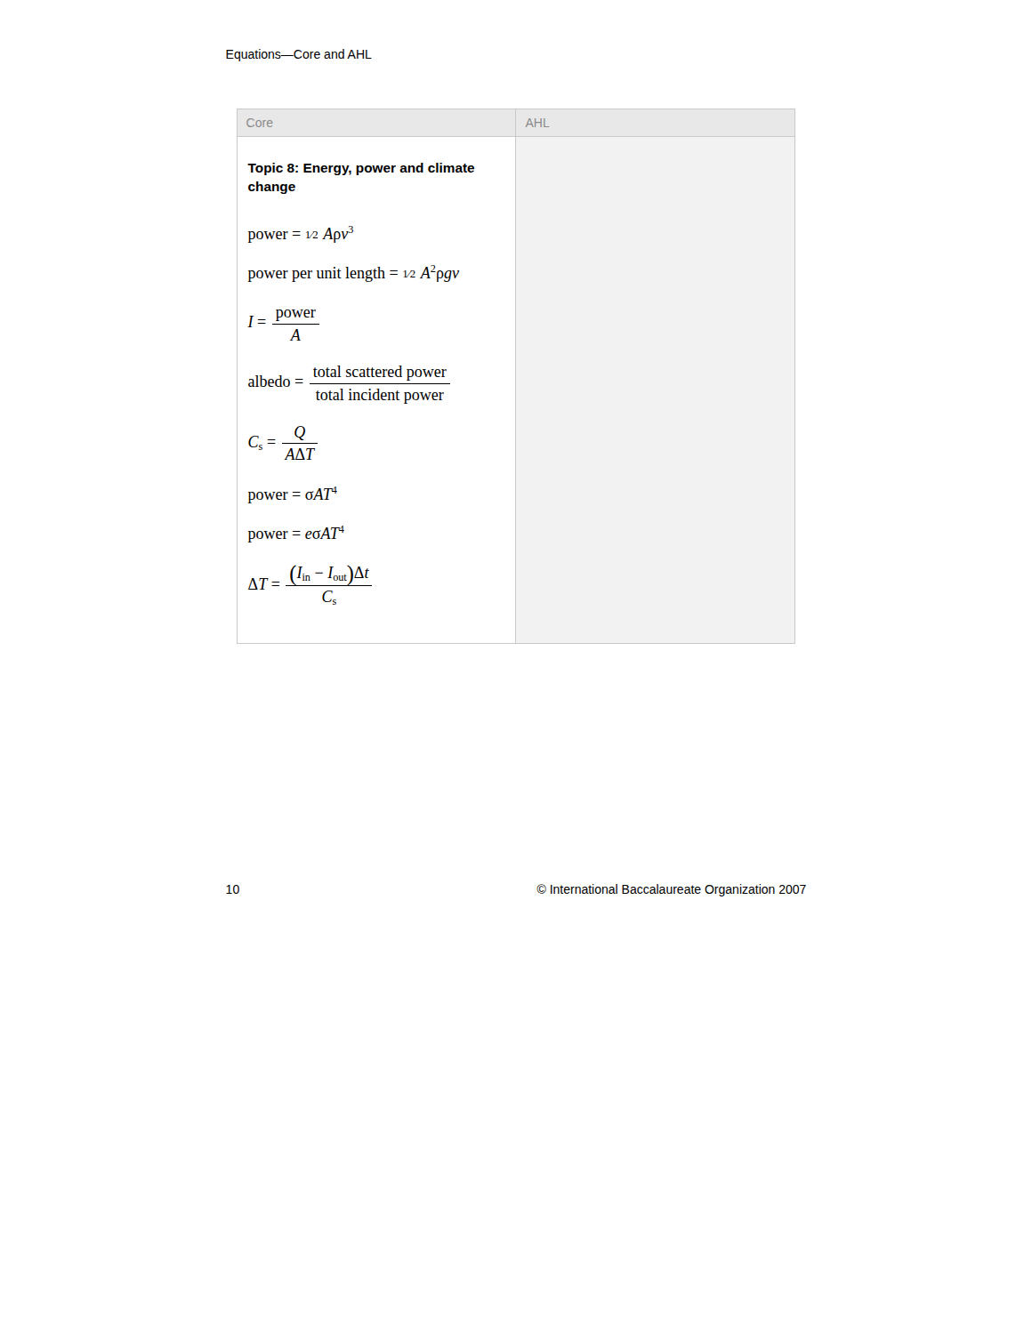Equations—Core and AHL
| Core | AHL |
| --- | --- |
| Topic 8: Energy, power and climate change power = 1⁄2 A ρ v 3 power per unit length = 1⁄2 A 2 ρ gv I = power A albedo = total scattered power total incident power C s = Q A Δ T power = σ AT 4 power = e σ AT 4 Δ T = ( I in − I out ) Δ t C s | |
10 © International Baccalaureate Organization 2007